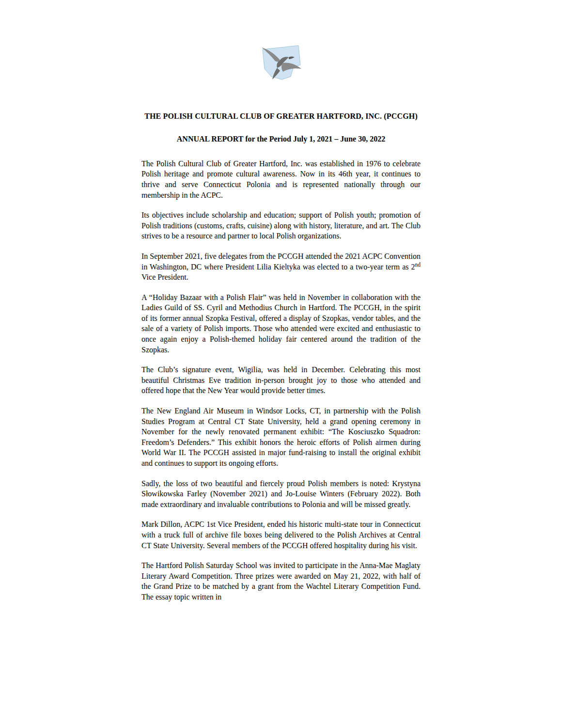THE POLISH CULTURAL CLUB OF GREATER HARTFORD, INC. (PCCGH)
ANNUAL REPORT for the Period July 1, 2021 – June 30, 2022
The Polish Cultural Club of Greater Hartford, Inc. was established in 1976 to celebrate Polish heritage and promote cultural awareness. Now in its 46th year, it continues to thrive and serve Connecticut Polonia and is represented nationally through our membership in the ACPC.
Its objectives include scholarship and education; support of Polish youth; promotion of Polish traditions (customs, crafts, cuisine) along with history, literature, and art. The Club strives to be a resource and partner to local Polish organizations.
In September 2021, five delegates from the PCCGH attended the 2021 ACPC Convention in Washington, DC where President Lilia Kieltyka was elected to a two-year term as 2nd Vice President.
A “Holiday Bazaar with a Polish Flair” was held in November in collaboration with the Ladies Guild of SS. Cyril and Methodius Church in Hartford. The PCCGH, in the spirit of its former annual Szopka Festival, offered a display of Szopkas, vendor tables, and the sale of a variety of Polish imports. Those who attended were excited and enthusiastic to once again enjoy a Polish-themed holiday fair centered around the tradition of the Szopkas.
The Club’s signature event, Wigilia, was held in December. Celebrating this most beautiful Christmas Eve tradition in-person brought joy to those who attended and offered hope that the New Year would provide better times.
The New England Air Museum in Windsor Locks, CT, in partnership with the Polish Studies Program at Central CT State University, held a grand opening ceremony in November for the newly renovated permanent exhibit: “The Kosciuszko Squadron: Freedom’s Defenders.” This exhibit honors the heroic efforts of Polish airmen during World War II. The PCCGH assisted in major fund-raising to install the original exhibit and continues to support its ongoing efforts.
Sadly, the loss of two beautiful and fiercely proud Polish members is noted: Krystyna Słowikowska Farley (November 2021) and Jo-Louise Winters (February 2022). Both made extraordinary and invaluable contributions to Polonia and will be missed greatly.
Mark Dillon, ACPC 1st Vice President, ended his historic multi-state tour in Connecticut with a truck full of archive file boxes being delivered to the Polish Archives at Central CT State University. Several members of the PCCGH offered hospitality during his visit.
The Hartford Polish Saturday School was invited to participate in the Anna-Mae Maglaty Literary Award Competition. Three prizes were awarded on May 21, 2022, with half of the Grand Prize to be matched by a grant from the Wachtel Literary Competition Fund. The essay topic written in